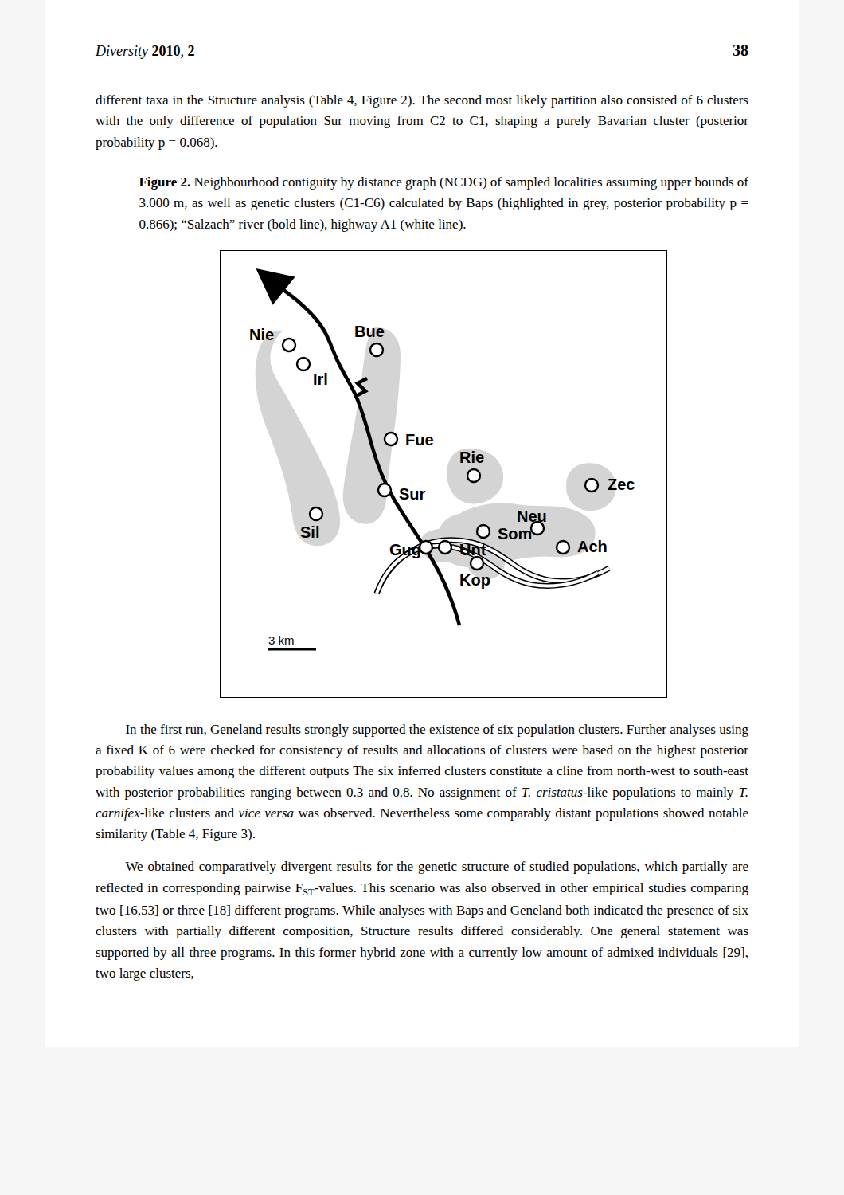Diversity 2010, 2
38
different taxa in the Structure analysis (Table 4, Figure 2). The second most likely partition also consisted of 6 clusters with the only difference of population Sur moving from C2 to C1, shaping a purely Bavarian cluster (posterior probability p = 0.068).
Figure 2. Neighbourhood contiguity by distance graph (NCDG) of sampled localities assuming upper bounds of 3.000 m, as well as genetic clusters (C1-C6) calculated by Baps (highlighted in grey, posterior probability p = 0.866); “Salzach” river (bold line), highway A1 (white line).
Nie Irl Bue Fue Sur Sil Rie Zec Neu Som Ach Gug Unt Kop 3 km
In the first run, Geneland results strongly supported the existence of six population clusters. Further analyses using a fixed K of 6 were checked for consistency of results and allocations of clusters were based on the highest posterior probability values among the different outputs The six inferred clusters constitute a cline from north-west to south-east with posterior probabilities ranging between 0.3 and 0.8. No assignment of T. cristatus-like populations to mainly T. carnifex-like clusters and vice versa was observed. Nevertheless some comparably distant populations showed notable similarity (Table 4, Figure 3).
We obtained comparatively divergent results for the genetic structure of studied populations, which partially are reflected in corresponding pairwise FST-values. This scenario was also observed in other empirical studies comparing two [16,53] or three [18] different programs. While analyses with Baps and Geneland both indicated the presence of six clusters with partially different composition, Structure results differed considerably. One general statement was supported by all three programs. In this former hybrid zone with a currently low amount of admixed individuals [29], two large clusters,